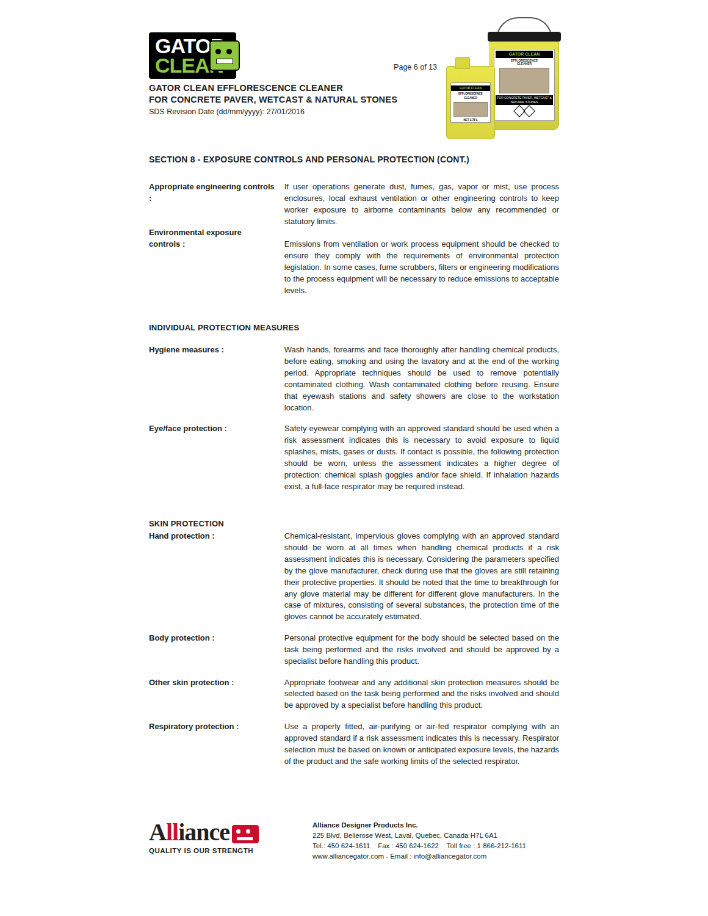GATOR™ CLEAN
Page 6 of 13
GATOR CLEAN
EFFLORESCENCE
CLEANER
FOR CONCRETE PAVER, WETCAST & NATURAL STONES
GATOR CLEAN
EFFLORESCENCE
CLEANER
NET 3.78 L
Gator Clean Efflorescence Cleaner
for Concrete Paver, Wetcast & Natural Stones
SDS Revision Date (dd/mm/yyyy): 27/01/2016
Section 8 - Exposure Controls and Personal Protection (cont.)
| Appropriate engineering controls : | If user operations generate dust, fumes, gas, vapor or mist, use process enclosures, local exhaust ventilation or other engineering controls to keep worker exposure to airborne contaminants below any recommended or statutory limits. |
| Environmental exposure | |
| controls : | Emissions from ventilation or work process equipment should be checked to ensure they comply with the requirements of environmental protection legislation. In some cases, fume scrubbers, filters or engineering modifications to the process equipment will be necessary to reduce emissions to acceptable levels. |
Individual Protection Measures
| Hygiene measures : | Wash hands, forearms and face thoroughly after handling chemical products, before eating, smoking and using the lavatory and at the end of the working period. Appropriate techniques should be used to remove potentially contaminated clothing. Wash contaminated clothing before reusing. Ensure that eyewash stations and safety showers are close to the workstation location. |
| Eye/face protection : | Safety eyewear complying with an approved standard should be used when a risk assessment indicates this is necessary to avoid exposure to liquid splashes, mists, gases or dusts. If contact is possible, the following protection should be worn, unless the assessment indicates a higher degree of protection: chemical splash goggles and/or face shield. If inhalation hazards exist, a full-face respirator may be required instead. |
Skin Protection
| Hand protection : | Chemical-resistant, impervious gloves complying with an approved standard should be worn at all times when handling chemical products if a risk assessment indicates this is necessary. Considering the parameters specified by the glove manufacturer, check during use that the gloves are still retaining their protective properties. It should be noted that the time to breakthrough for any glove material may be different for different glove manufacturers. In the case of mixtures, consisting of several substances, the protection time of the gloves cannot be accurately estimated. |
| Body protection : | Personal protective equipment for the body should be selected based on the task being performed and the risks involved and should be approved by a specialist before handling this product. |
| Other skin protection : | Appropriate footwear and any additional skin protection measures should be selected based on the task being performed and the risks involved and should be approved by a specialist before handling this product. |
| Respiratory protection : | Use a properly fitted, air-purifying or air-fed respirator complying with an approved standard if a risk assessment indicates this is necessary. Respirator selection must be based on known or anticipated exposure levels, the hazards of the product and the safe working limits of the selected respirator. |
All iance
QUALITY IS OUR STRENGTH
Alliance Designer Products Inc.
225 Blvd. Bellerose West, Laval, Quebec, Canada H7L 6A1
Tel.: 450 624-1611 Fax : 450 624-1622 Toll free : 1 866-212-1611
www.alliancegator.com - Email : info@alliancegator.com